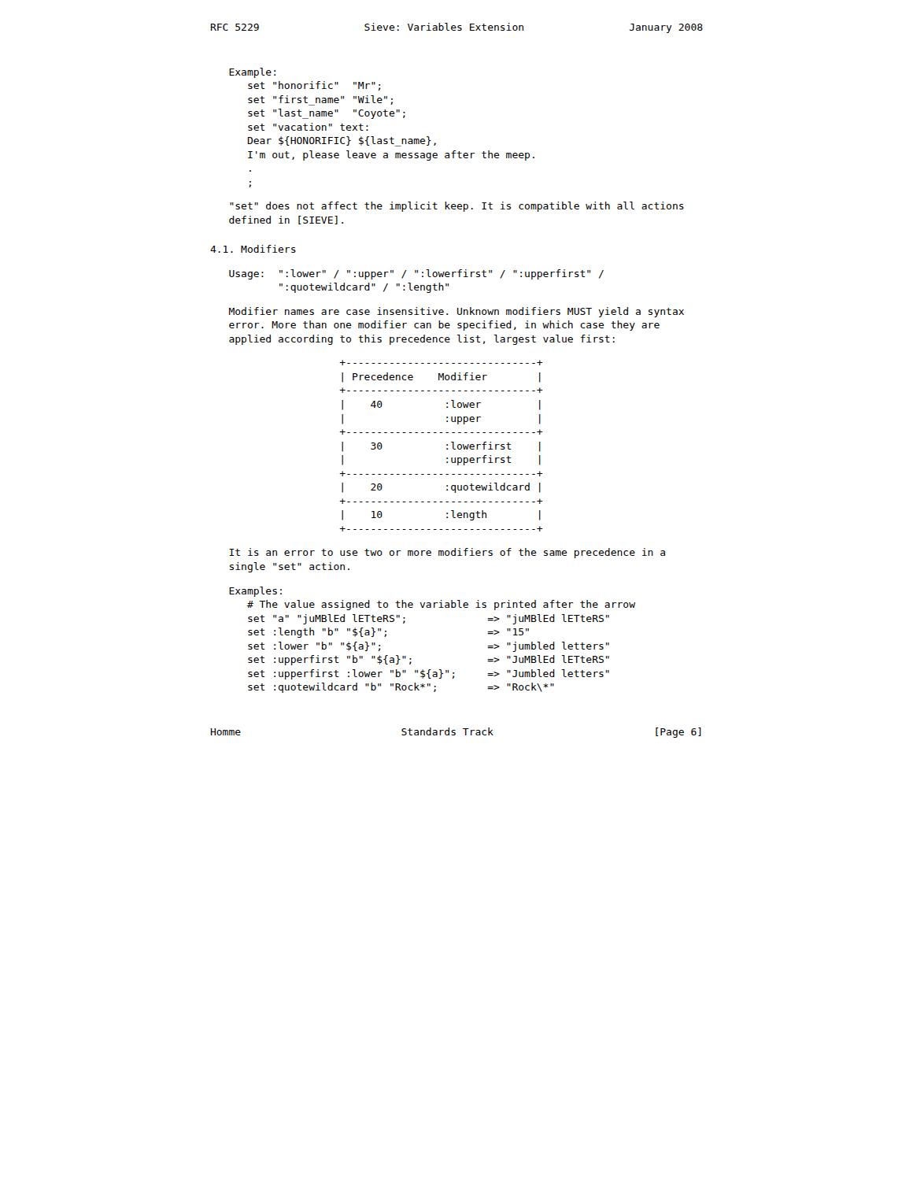RFC 5229 Sieve: Variables Extension January 2008
Example:
   set "honorific"  "Mr";
   set "first_name" "Wile";
   set "last_name"  "Coyote";
   set "vacation" text:
   Dear ${HONORIFIC} ${last_name},
   I'm out, please leave a message after the meep.
   .
   ;
"set" does not affect the implicit keep. It is compatible with all actions defined in [SIEVE].
4.1. Modifiers
Usage:  ":lower" / ":upper" / ":lowerfirst" / ":upperfirst" /
        ":quotewildcard" / ":length"
Modifier names are case insensitive. Unknown modifiers MUST yield a syntax error. More than one modifier can be specified, in which case they are applied according to this precedence list, largest value first:
                  +-------------------------------+
                  | Precedence    Modifier        |
                  +-------------------------------+
                  |    40          :lower         |
                  |                :upper         |
                  +-------------------------------+
                  |    30          :lowerfirst    |
                  |                :upperfirst    |
                  +-------------------------------+
                  |    20          :quotewildcard |
                  +-------------------------------+
                  |    10          :length        |
                  +-------------------------------+
It is an error to use two or more modifiers of the same precedence in a single "set" action.
Examples:
   # The value assigned to the variable is printed after the arrow
   set "a" "juMBlEd lETteRS";             => "juMBlEd lETteRS"
   set :length "b" "${a}";                => "15"
   set :lower "b" "${a}";                 => "jumbled letters"
   set :upperfirst "b" "${a}";            => "JuMBlEd lETteRS"
   set :upperfirst :lower "b" "${a}";     => "Jumbled letters"
   set :quotewildcard "b" "Rock*";        => "Rock\*"
Homme Standards Track [Page 6]